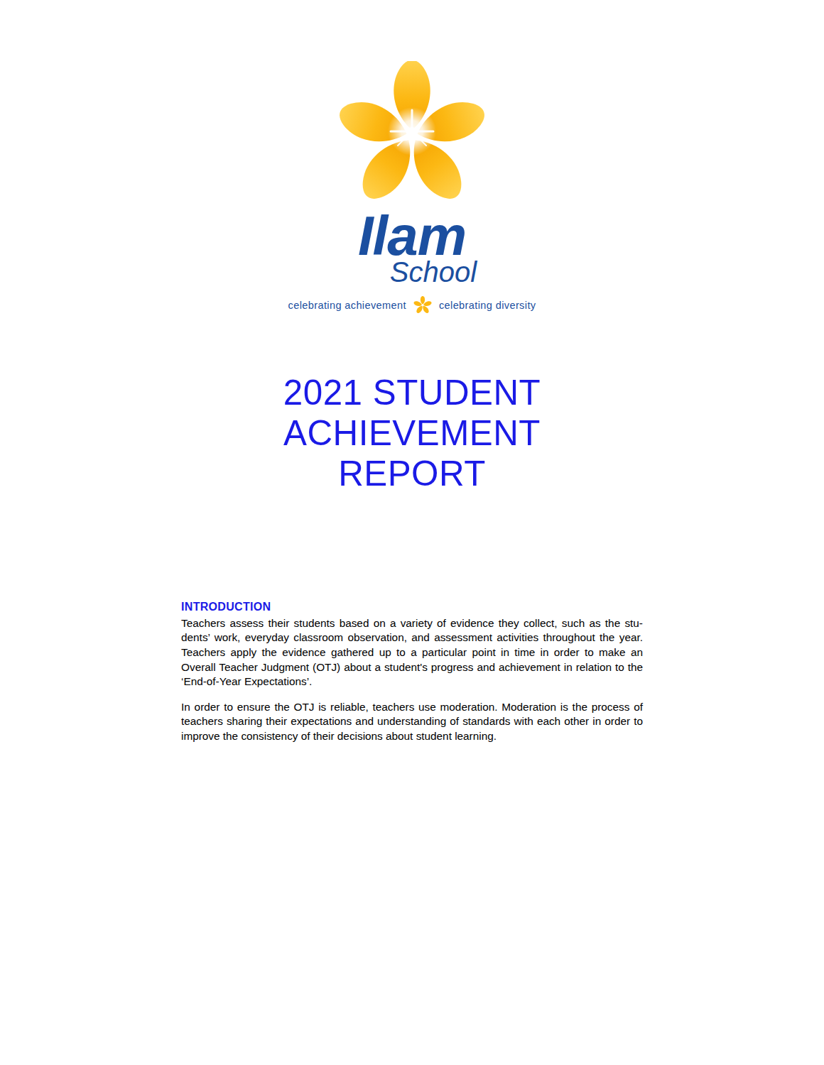Ilam School
celebrating achievement celebrating diversity
2021 STUDENT ACHIEVEMENT
REPORT
INTRODUCTION
Teachers assess their students based on a variety of evidence they collect, such as the students’ work, everyday classroom observation, and assessment activities throughout the year. Teachers apply the evidence gathered up to a particular point in time in order to make an Overall Teacher Judgment (OTJ) about a student's progress and achievement in relation to the ‘End-of-Year Expectations’.
In order to ensure the OTJ is reliable, teachers use moderation. Moderation is the process of teachers sharing their expectations and understanding of standards with each other in order to improve the consistency of their decisions about student learning.